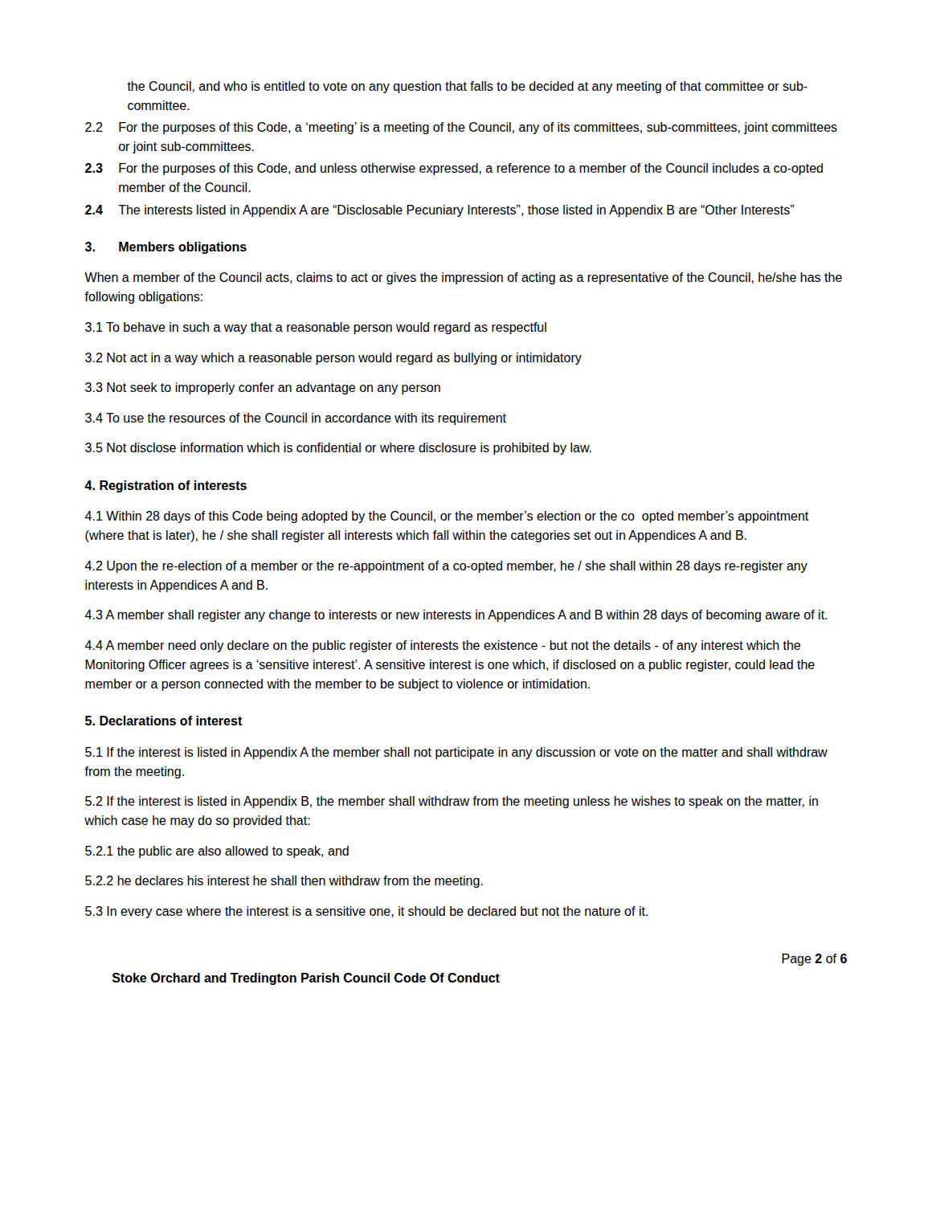the Council, and who is entitled to vote on any question that falls to be decided at any meeting of that committee or sub-committee.
2.2 For the purposes of this Code, a ‘meeting’ is a meeting of the Council, any of its committees, sub-committees, joint committees or joint sub-committees.
2.3 For the purposes of this Code, and unless otherwise expressed, a reference to a member of the Council includes a co-opted member of the Council.
2.4 The interests listed in Appendix A are “Disclosable Pecuniary Interests”, those listed in Appendix B are “Other Interests”
3. Members obligations
When a member of the Council acts, claims to act or gives the impression of acting as a representative of the Council, he/she has the following obligations:
3.1 To behave in such a way that a reasonable person would regard as respectful
3.2 Not act in a way which a reasonable person would regard as bullying or intimidatory
3.3 Not seek to improperly confer an advantage on any person
3.4 To use the resources of the Council in accordance with its requirement
3.5 Not disclose information which is confidential or where disclosure is prohibited by law.
4. Registration of interests
4.1 Within 28 days of this Code being adopted by the Council, or the member’s election or the co opted member’s appointment (where that is later), he / she shall register all interests which fall within the categories set out in Appendices A and B.
4.2 Upon the re-election of a member or the re-appointment of a co-opted member, he / she shall within 28 days re-register any interests in Appendices A and B.
4.3 A member shall register any change to interests or new interests in Appendices A and B within 28 days of becoming aware of it.
4.4 A member need only declare on the public register of interests the existence - but not the details - of any interest which the Monitoring Officer agrees is a ‘sensitive interest’. A sensitive interest is one which, if disclosed on a public register, could lead the member or a person connected with the member to be subject to violence or intimidation.
5. Declarations of interest
5.1 If the interest is listed in Appendix A the member shall not participate in any discussion or vote on the matter and shall withdraw from the meeting.
5.2 If the interest is listed in Appendix B, the member shall withdraw from the meeting unless he wishes to speak on the matter, in which case he may do so provided that:
5.2.1 the public are also allowed to speak, and
5.2.2 he declares his interest he shall then withdraw from the meeting.
5.3 In every case where the interest is a sensitive one, it should be declared but not the nature of it.
Page 2 of 6
Stoke Orchard and Tredington Parish Council Code Of Conduct